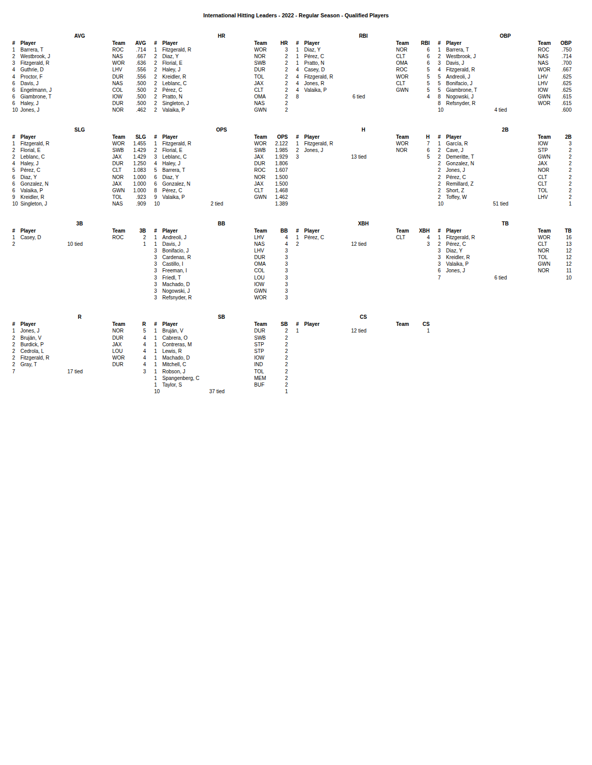International Hitting Leaders - 2022 - Regular Season - Qualified Players
AVG
| # | Player | Team | AVG |
| --- | --- | --- | --- |
| 1 | Barrera, T | ROC | .714 |
| 2 | Westbrook, J | NAS | .667 |
| 3 | Fitzgerald, R | WOR | .636 |
| 4 | Guthrie, D | LHV | .556 |
| 4 | Proctor, F | DUR | .556 |
| 6 | Davis, J | NAS | .500 |
| 6 | Engelmann, J | COL | .500 |
| 6 | Giambrone, T | IOW | .500 |
| 6 | Haley, J | DUR | .500 |
| 10 | Jones, J | NOR | .462 |
HR
| # | Player | Team | HR |
| --- | --- | --- | --- |
| 1 | Fitzgerald, R | WOR | 3 |
| 2 | Diaz, Y | NOR | 2 |
| 2 | Florial, E | SWB | 2 |
| 2 | Haley, J | DUR | 2 |
| 2 | Kreidler, R | TOL | 2 |
| 2 | Leblanc, C | JAX | 2 |
| 2 | Pérez, C | CLT | 2 |
| 2 | Pratto, N | OMA | 2 |
| 2 | Singleton, J | NAS | 2 |
| 2 | Valaika, P | GWN | 2 |
RBI
| # | Player | Team | RBI |
| --- | --- | --- | --- |
| 1 | Diaz, Y | NOR | 6 |
| 1 | Pérez, C | CLT | 6 |
| 1 | Pratto, N | OMA | 6 |
| 4 | Casey, D | ROC | 5 |
| 4 | Fitzgerald, R | WOR | 5 |
| 4 | Jones, R | CLT | 5 |
| 4 | Valaika, P | GWN | 5 |
| 8 | 6 tied | 4 |
OBP
| # | Player | Team | OBP |
| --- | --- | --- | --- |
| 1 | Barrera, T | ROC | .750 |
| 2 | Westbrook, J | NAS | .714 |
| 3 | Davis, J | NAS | .700 |
| 4 | Fitzgerald, R | WOR | .667 |
| 5 | Andreoli, J | LHV | .625 |
| 5 | Bonifacio, J | LHV | .625 |
| 5 | Giambrone, T | IOW | .625 |
| 8 | Nogowski, J | GWN | .615 |
| 8 | Refsnyder, R | WOR | .615 |
| 10 | 4 tied | .600 |
SLG
| # | Player | Team | SLG |
| --- | --- | --- | --- |
| 1 | Fitzgerald, R | WOR | 1.455 |
| 2 | Florial, E | SWB | 1.429 |
| 2 | Leblanc, C | JAX | 1.429 |
| 4 | Haley, J | DUR | 1.250 |
| 5 | Pérez, C | CLT | 1.083 |
| 6 | Diaz, Y | NOR | 1.000 |
| 6 | Gonzalez, N | JAX | 1.000 |
| 6 | Valaika, P | GWN | 1.000 |
| 9 | Kreidler, R | TOL | .923 |
| 10 | Singleton, J | NAS | .909 |
OPS
| # | Player | Team | OPS |
| --- | --- | --- | --- |
| 1 | Fitzgerald, R | WOR | 2.122 |
| 2 | Florial, E | SWB | 1.985 |
| 3 | Leblanc, C | JAX | 1.929 |
| 4 | Haley, J | DUR | 1.806 |
| 5 | Barrera, T | ROC | 1.607 |
| 6 | Diaz, Y | NOR | 1.500 |
| 6 | Gonzalez, N | JAX | 1.500 |
| 8 | Pérez, C | CLT | 1.468 |
| 9 | Valaika, P | GWN | 1.462 |
| 10 | 2 tied | 1.389 |
H
| # | Player | Team | H |
| --- | --- | --- | --- |
| 1 | Fitzgerald, R | WOR | 7 |
| 2 | Jones, J | NOR | 6 |
| 3 | 13 tied | 5 |
2B
| # | Player | Team | 2B |
| --- | --- | --- | --- |
| 1 | García, R | IOW | 3 |
| 2 | Cave, J | STP | 2 |
| 2 | Demeritte, T | GWN | 2 |
| 2 | Gonzalez, N | JAX | 2 |
| 2 | Jones, J | NOR | 2 |
| 2 | Pérez, C | CLT | 2 |
| 2 | Remillard, Z | CLT | 2 |
| 2 | Short, Z | TOL | 2 |
| 2 | Toffey, W | LHV | 2 |
| 10 | 51 tied | 1 |
3B
| # | Player | Team | 3B |
| --- | --- | --- | --- |
| 1 | Casey, D | ROC | 2 |
| 2 | 10 tied | 1 |
BB
| # | Player | Team | BB |
| --- | --- | --- | --- |
| 1 | Andreoli, J | LHV | 4 |
| 1 | Davis, J | NAS | 4 |
| 3 | Bonifacio, J | LHV | 3 |
| 3 | Cardenas, R | DUR | 3 |
| 3 | Castillo, I | OMA | 3 |
| 3 | Freeman, I | COL | 3 |
| 3 | Friedl, T | LOU | 3 |
| 3 | Machado, D | IOW | 3 |
| 3 | Nogowski, J | GWN | 3 |
| 3 | Refsnyder, R | WOR | 3 |
XBH
| # | Player | Team | XBH |
| --- | --- | --- | --- |
| 1 | Pérez, C | CLT | 4 |
| 2 | 12 tied | 3 |
TB
| # | Player | Team | TB |
| --- | --- | --- | --- |
| 1 | Fitzgerald, R | WOR | 16 |
| 2 | Pérez, C | CLT | 13 |
| 3 | Diaz, Y | NOR | 12 |
| 3 | Kreidler, R | TOL | 12 |
| 3 | Valaika, P | GWN | 12 |
| 6 | Jones, J | NOR | 11 |
| 7 | 6 tied | 10 |
R
| # | Player | Team | R |
| --- | --- | --- | --- |
| 1 | Jones, J | NOR | 5 |
| 2 | Bruján, V | DUR | 4 |
| 2 | Burdick, P | JAX | 4 |
| 2 | Cedrola, L | LOU | 4 |
| 2 | Fitzgerald, R | WOR | 4 |
| 2 | Gray, T | DUR | 4 |
| 7 | 17 tied | 3 |
SB
| # | Player | Team | SB |
| --- | --- | --- | --- |
| 1 | Bruján, V | DUR | 2 |
| 1 | Cabrera, O | SWB | 2 |
| 1 | Contreras, M | STP | 2 |
| 1 | Lewis, R | STP | 2 |
| 1 | Machado, D | IOW | 2 |
| 1 | Mitchell, C | IND | 2 |
| 1 | Robson, J | TOL | 2 |
| 1 | Spangenberg, C | MEM | 2 |
| 1 | Taylor, S | BUF | 2 |
| 10 | 37 tied | 1 |
CS
| # | Player | Team | CS |
| --- | --- | --- | --- |
| 1 | 12 tied | 1 |